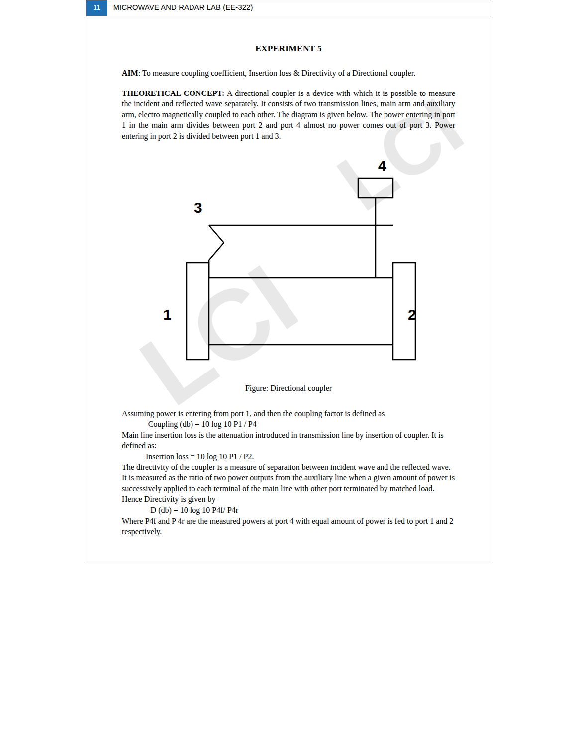11
MICROWAVE AND RADAR LAB (EE-322)
LCI
LCI
EXPERIMENT 5
AIM: To measure coupling coefficient, Insertion loss & Directivity of a Directional coupler.
THEORETICAL CONCEPT: A directional coupler is a device with which it is possible to measure the incident and reflected wave separately. It consists of two transmission lines, main arm and auxiliary arm, electro magnetically coupled to each other. The diagram is given below. The power entering in port 1 in the main arm divides between port 2 and port 4 almost no power comes out of port 3. Power entering in port 2 is divided between port 1 and 3.
4 3 1 2
Figure: Directional coupler
Assuming power is entering from port 1, and then the coupling factor is defined as
Coupling (db) = 10 log 10 P1 / P4
Main line insertion loss is the attenuation introduced in transmission line by insertion of coupler. It is defined as:
Insertion loss = 10 log 10 P1 / P2.
The directivity of the coupler is a measure of separation between incident wave and the reflected wave. It is measured as the ratio of two power outputs from the auxiliary line when a given amount of power is successively applied to each terminal of the main line with other port terminated by matched load. Hence Directivity is given by
D (db) = 10 log 10 P4f/ P4r
Where P4f and P 4r are the measured powers at port 4 with equal amount of power is fed to port 1 and 2 respectively.